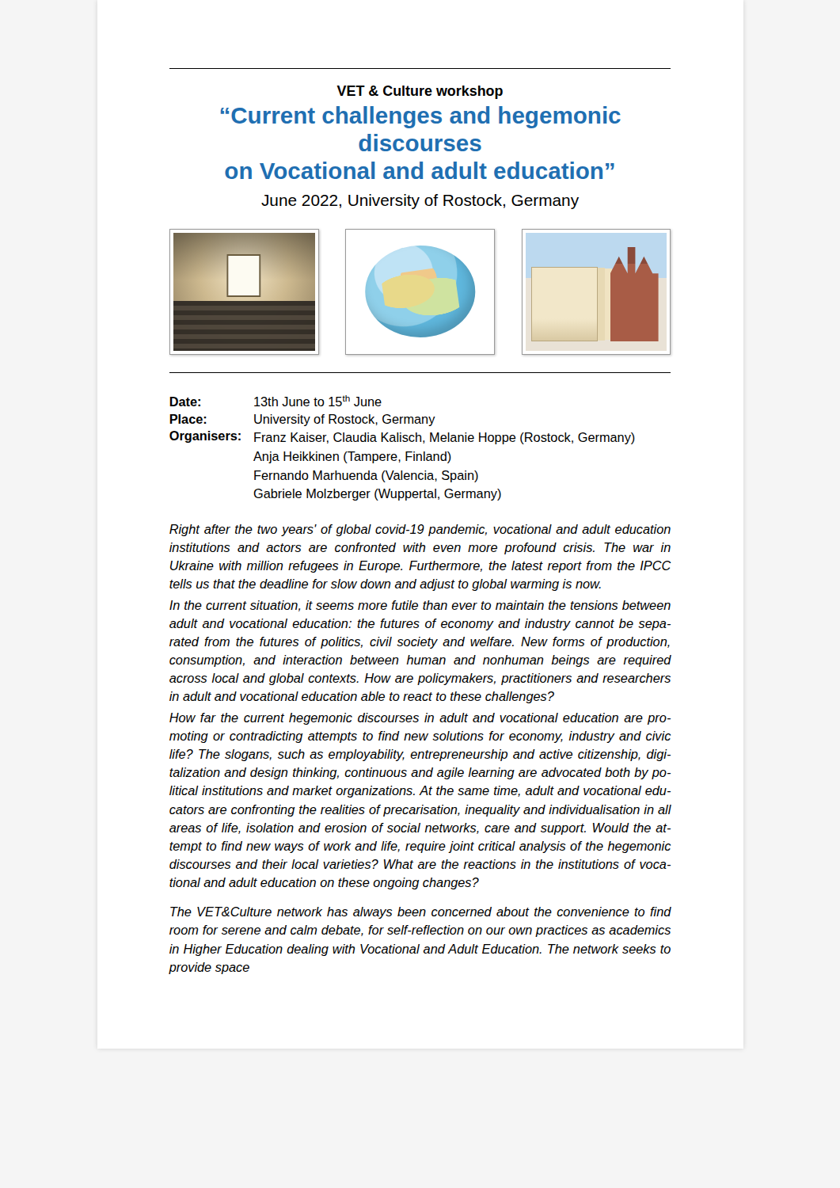VET & Culture workshop
“Current challenges and hegemonic discourses
on Vocational and adult education”
June 2022, University of Rostock, Germany
| Date: | 13th June to 15 th June |
| Place: | University of Rostock, Germany |
| Organisers: | Franz Kaiser, Claudia Kalisch, Melanie Hoppe (Rostock, Germany) Anja Heikkinen (Tampere, Finland) Fernando Marhuenda (Valencia, Spain) Gabriele Molzberger (Wuppertal, Germany) |
Right after the two years' of global covid-19 pandemic, vocational and adult education institutions and actors are confronted with even more profound crisis. The war in Ukraine with million refugees in Europe. Furthermore, the latest report from the IPCC tells us that the deadline for slow down and adjust to global warming is now.
In the current situation, it seems more futile than ever to maintain the tensions between adult and vocational education: the futures of economy and industry cannot be separated from the futures of politics, civil society and welfare. New forms of production, consumption, and interaction between human and nonhuman beings are required across local and global contexts. How are policymakers, practitioners and researchers in adult and vocational education able to react to these challenges?
How far the current hegemonic discourses in adult and vocational education are promoting or contradicting attempts to find new solutions for economy, industry and civic life? The slogans, such as employability, entrepreneurship and active citizenship, digitalization and design thinking, continuous and agile learning are advocated both by political institutions and market organizations. At the same time, adult and vocational educators are confronting the realities of precarisation, inequality and individualisation in all areas of life, isolation and erosion of social networks, care and support. Would the attempt to find new ways of work and life, require joint critical analysis of the hegemonic discourses and their local varieties? What are the reactions in the institutions of vocational and adult education on these ongoing changes?
The VET&Culture network has always been concerned about the convenience to find room for serene and calm debate, for self-reflection on our own practices as academics in Higher Education dealing with Vocational and Adult Education. The network seeks to provide space